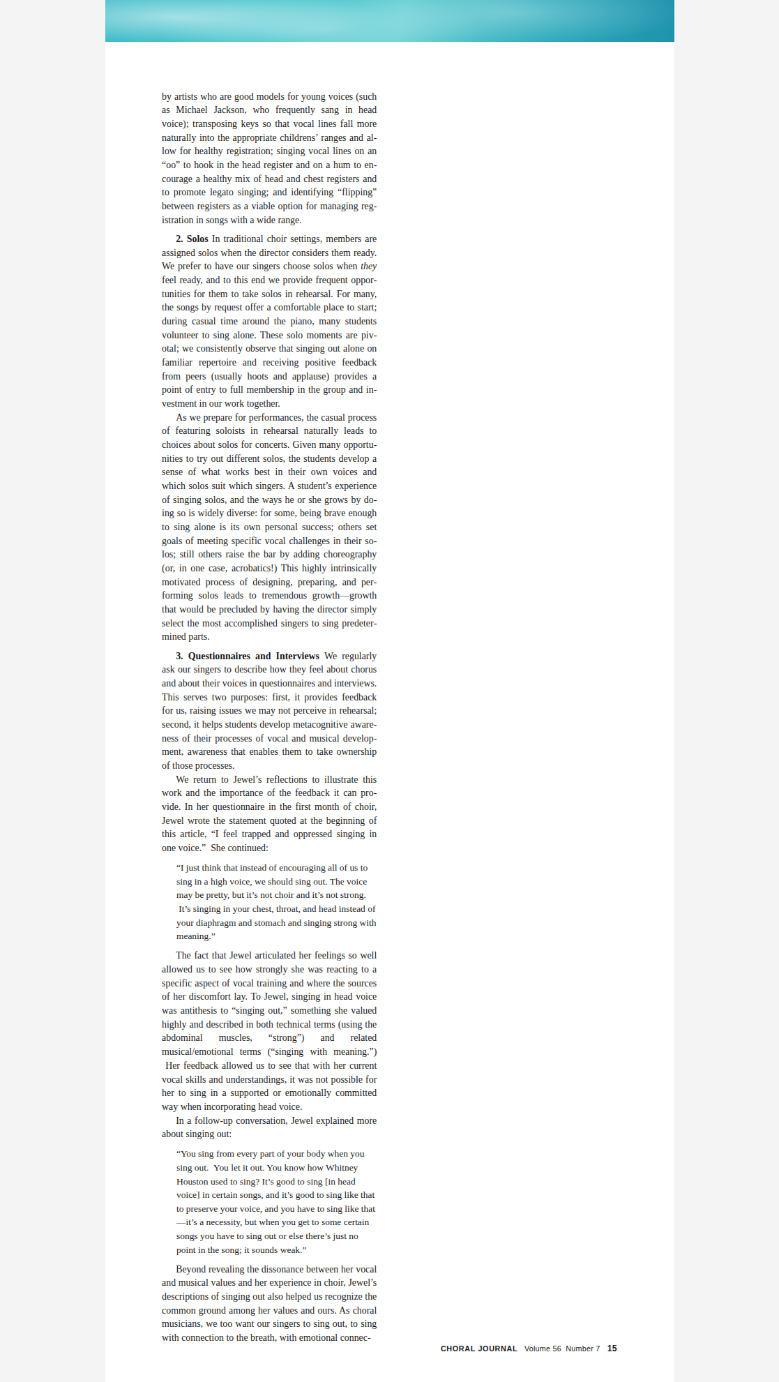by artists who are good models for young voices (such as Michael Jackson, who frequently sang in head voice); transposing keys so that vocal lines fall more naturally into the appropriate childrens’ ranges and allow for healthy registration; singing vocal lines on an “oo” to hook in the head register and on a hum to encourage a healthy mix of head and chest registers and to promote legato singing; and identifying “flipping” between registers as a viable option for managing registration in songs with a wide range.
2. Solos In traditional choir settings, members are assigned solos when the director considers them ready. We prefer to have our singers choose solos when they feel ready, and to this end we provide frequent opportunities for them to take solos in rehearsal. For many, the songs by request offer a comfortable place to start; during casual time around the piano, many students volunteer to sing alone. These solo moments are pivotal; we consistently observe that singing out alone on familiar repertoire and receiving positive feedback from peers (usually hoots and applause) provides a point of entry to full membership in the group and investment in our work together.
As we prepare for performances, the casual process of featuring soloists in rehearsal naturally leads to choices about solos for concerts. Given many opportunities to try out different solos, the students develop a sense of what works best in their own voices and which solos suit which singers. A student’s experience of singing solos, and the ways he or she grows by doing so is widely diverse: for some, being brave enough to sing alone is its own personal success; others set goals of meeting specific vocal challenges in their solos; still others raise the bar by adding choreography (or, in one case, acrobatics!) This highly intrinsically motivated process of designing, preparing, and performing solos leads to tremendous growth—growth that would be precluded by having the director simply select the most accomplished singers to sing predetermined parts.
3. Questionnaires and Interviews We regularly ask our singers to describe how they feel about chorus and about their voices in questionnaires and interviews. This serves two purposes: first, it provides feedback for us, raising issues we may not perceive in rehearsal; second, it helps students develop metacognitive awareness of their processes of vocal and musical development, awareness that enables them to take ownership of those processes.
We return to Jewel’s reflections to illustrate this work and the importance of the feedback it can provide. In her questionnaire in the first month of choir, Jewel wrote the statement quoted at the beginning of this article, “I feel trapped and oppressed singing in one voice.” She continued:
“I just think that instead of encouraging all of us to sing in a high voice, we should sing out. The voice may be pretty, but it’s not choir and it’s not strong. It’s singing in your chest, throat, and head instead of your diaphragm and stomach and singing strong with meaning.”
The fact that Jewel articulated her feelings so well allowed us to see how strongly she was reacting to a specific aspect of vocal training and where the sources of her discomfort lay. To Jewel, singing in head voice was antithesis to “singing out,” something she valued highly and described in both technical terms (using the abdominal muscles, “strong”) and related musical/emotional terms (“singing with meaning.”) Her feedback allowed us to see that with her current vocal skills and understandings, it was not possible for her to sing in a supported or emotionally committed way when incorporating head voice.
In a follow-up conversation, Jewel explained more about singing out:
“You sing from every part of your body when you sing out. You let it out. You know how Whitney Houston used to sing? It’s good to sing [in head voice] in certain songs, and it’s good to sing like that to preserve your voice, and you have to sing like that—it’s a necessity, but when you get to some certain songs you have to sing out or else there’s just no point in the song; it sounds weak.”
Beyond revealing the dissonance between her vocal and musical values and her experience in choir, Jewel’s descriptions of singing out also helped us recognize the common ground among her values and ours. As choral musicians, we too want our singers to sing out, to sing with connection to the breath, with emotional connec-
CHORAL JOURNAL Volume 56 Number 715